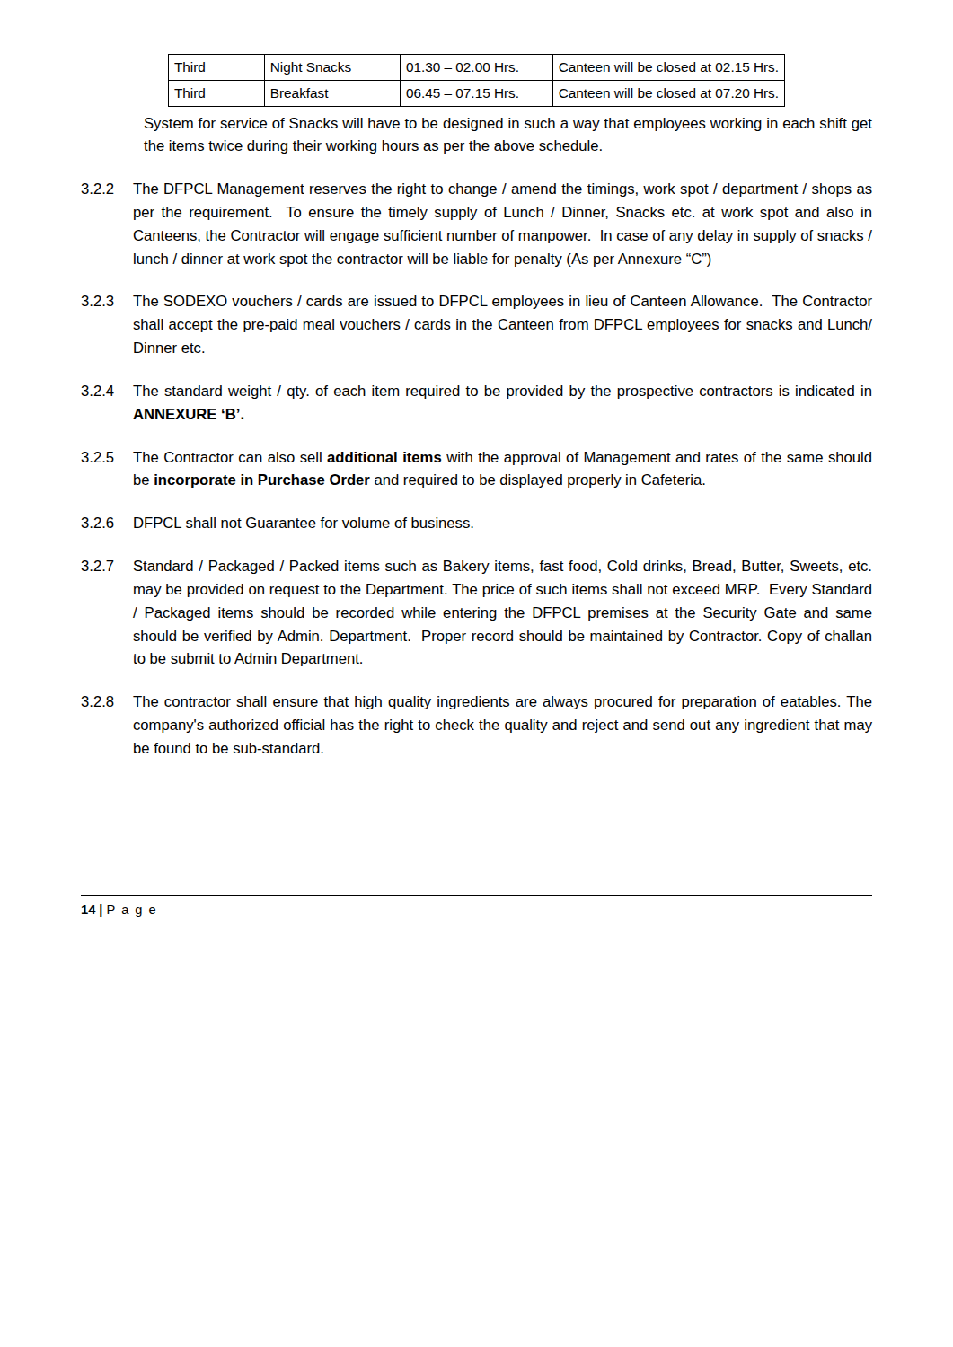| Third | Night Snacks | 01.30 – 02.00 Hrs. | Canteen will be closed at 02.15 Hrs. |
| Third | Breakfast | 06.45 – 07.15 Hrs. | Canteen will be closed at 07.20 Hrs. |
System for service of Snacks will have to be designed in such a way that employees working in each shift get the items twice during their working hours as per the above schedule.
3.2.2
The DFPCL Management reserves the right to change / amend the timings, work spot / department / shops as per the requirement. To ensure the timely supply of Lunch / Dinner, Snacks etc. at work spot and also in Canteens, the Contractor will engage sufficient number of manpower. In case of any delay in supply of snacks / lunch / dinner at work spot the contractor will be liable for penalty (As per Annexure “C”)
3.2.3
The SODEXO vouchers / cards are issued to DFPCL employees in lieu of Canteen Allowance. The Contractor shall accept the pre-paid meal vouchers / cards in the Canteen from DFPCL employees for snacks and Lunch/ Dinner etc.
3.2.4
The standard weight / qty. of each item required to be provided by the prospective contractors is indicated in ANNEXURE ‘B’.
3.2.5
The Contractor can also sell additional items with the approval of Management and rates of the same should be incorporate in Purchase Order and required to be displayed properly in Cafeteria.
3.2.6
DFPCL shall not Guarantee for volume of business.
3.2.7
Standard / Packaged / Packed items such as Bakery items, fast food, Cold drinks, Bread, Butter, Sweets, etc. may be provided on request to the Department. The price of such items shall not exceed MRP. Every Standard / Packaged items should be recorded while entering the DFPCL premises at the Security Gate and same should be verified by Admin. Department. Proper record should be maintained by Contractor. Copy of challan to be submit to Admin Department.
3.2.8
The contractor shall ensure that high quality ingredients are always procured for preparation of eatables. The company's authorized official has the right to check the quality and reject and send out any ingredient that may be found to be sub-standard.
14 | P a g e